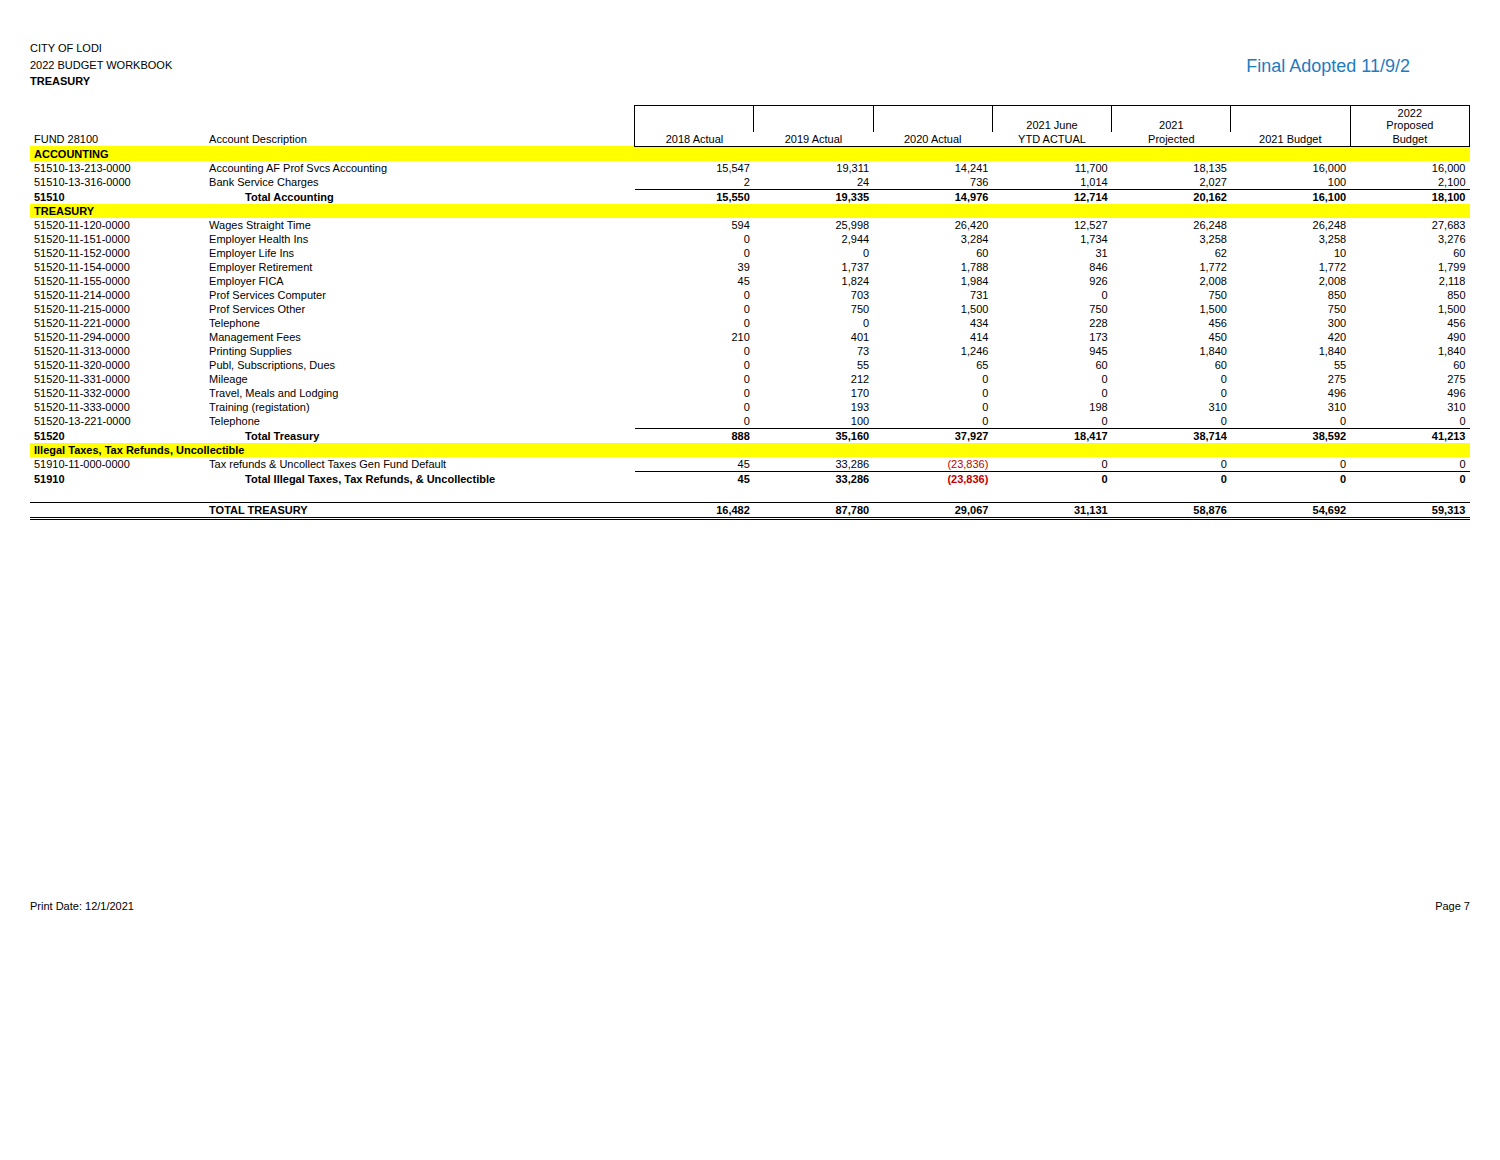CITY OF LODI
2022 BUDGET WORKBOOK
TREASURY
Final Adopted 11/9/2
| | | | | | 2021 June | 2021 | | 2022 Proposed |
| --- | --- | --- | --- | --- | --- | --- | --- | --- |
| FUND 28100 | Account Description | 2018 Actual | 2019 Actual | 2020 Actual | YTD ACTUAL | Projected | 2021 Budget | Budget |
| ACCOUNTING |
| 51510-13-213-0000 | Accounting AF Prof Svcs Accounting | 15,547 | 19,311 | 14,241 | 11,700 | 18,135 | 16,000 | 16,000 |
| 51510-13-316-0000 | Bank Service Charges | 2 | 24 | 736 | 1,014 | 2,027 | 100 | 2,100 |
| 51510 | Total Accounting | 15,550 | 19,335 | 14,976 | 12,714 | 20,162 | 16,100 | 18,100 |
| TREASURY |
| 51520-11-120-0000 | Wages Straight Time | 594 | 25,998 | 26,420 | 12,527 | 26,248 | 26,248 | 27,683 |
| 51520-11-151-0000 | Employer Health Ins | 0 | 2,944 | 3,284 | 1,734 | 3,258 | 3,258 | 3,276 |
| 51520-11-152-0000 | Employer Life Ins | 0 | 0 | 60 | 31 | 62 | 10 | 60 |
| 51520-11-154-0000 | Employer Retirement | 39 | 1,737 | 1,788 | 846 | 1,772 | 1,772 | 1,799 |
| 51520-11-155-0000 | Employer FICA | 45 | 1,824 | 1,984 | 926 | 2,008 | 2,008 | 2,118 |
| 51520-11-214-0000 | Prof Services Computer | 0 | 703 | 731 | 0 | 750 | 850 | 850 |
| 51520-11-215-0000 | Prof Services Other | 0 | 750 | 1,500 | 750 | 1,500 | 750 | 1,500 |
| 51520-11-221-0000 | Telephone | 0 | 0 | 434 | 228 | 456 | 300 | 456 |
| 51520-11-294-0000 | Management Fees | 210 | 401 | 414 | 173 | 450 | 420 | 490 |
| 51520-11-313-0000 | Printing Supplies | 0 | 73 | 1,246 | 945 | 1,840 | 1,840 | 1,840 |
| 51520-11-320-0000 | Publ, Subscriptions, Dues | 0 | 55 | 65 | 60 | 60 | 55 | 60 |
| 51520-11-331-0000 | Mileage | 0 | 212 | 0 | 0 | 0 | 275 | 275 |
| 51520-11-332-0000 | Travel, Meals and Lodging | 0 | 170 | 0 | 0 | 0 | 496 | 496 |
| 51520-11-333-0000 | Training (registation) | 0 | 193 | 0 | 198 | 310 | 310 | 310 |
| 51520-13-221-0000 | Telephone | 0 | 100 | 0 | 0 | 0 | 0 | 0 |
| 51520 | Total Treasury | 888 | 35,160 | 37,927 | 18,417 | 38,714 | 38,592 | 41,213 |
| Illegal Taxes, Tax Refunds, Uncollectible |
| 51910-11-000-0000 | Tax refunds & Uncollect Taxes Gen Fund Default | 45 | 33,286 | (23,836) | 0 | 0 | 0 | 0 |
| 51910 | Total Illegal Taxes, Tax Refunds, & Uncollectible | 45 | 33,286 | (23,836) | 0 | 0 | 0 | 0 |
| | TOTAL TREASURY | 16,482 | 87,780 | 29,067 | 31,131 | 58,876 | 54,692 | 59,313 |
Print Date: 12/1/2021
Page 7